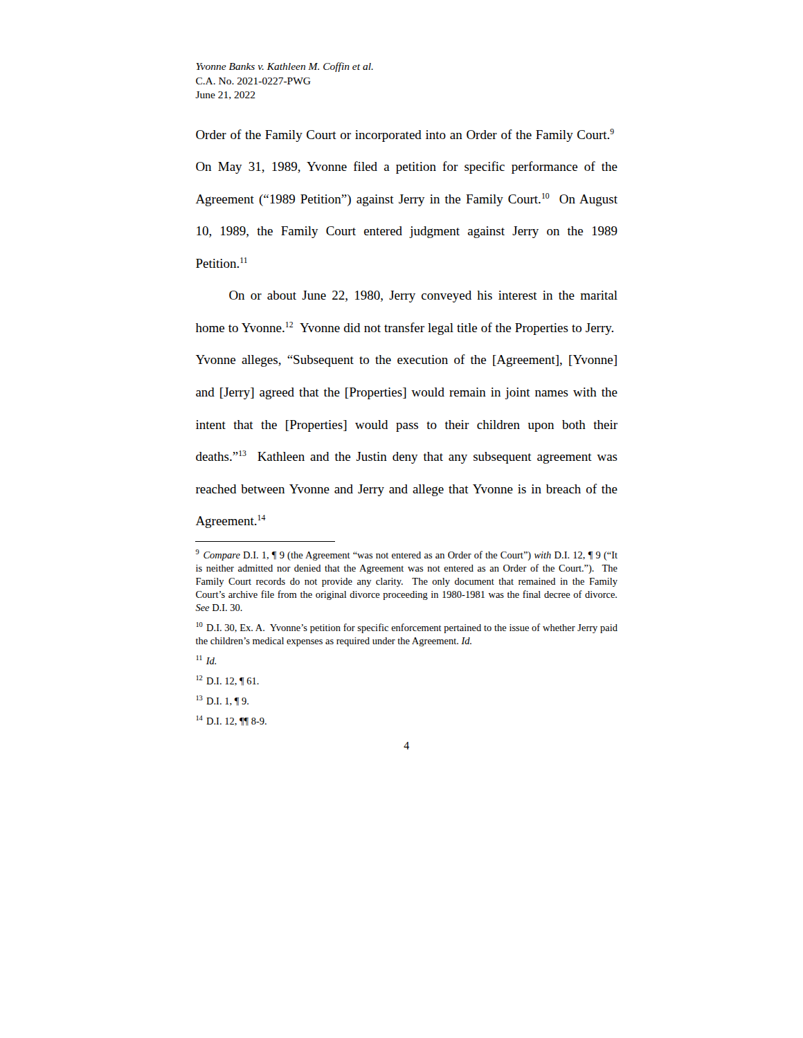Yvonne Banks v. Kathleen M. Coffin et al.
C.A. No. 2021-0227-PWG
June 21, 2022
Order of the Family Court or incorporated into an Order of the Family Court.9 On May 31, 1989, Yvonne filed a petition for specific performance of the Agreement (“1989 Petition”) against Jerry in the Family Court.10 On August 10, 1989, the Family Court entered judgment against Jerry on the 1989 Petition.11
On or about June 22, 1980, Jerry conveyed his interest in the marital home to Yvonne.12 Yvonne did not transfer legal title of the Properties to Jerry. Yvonne alleges, “Subsequent to the execution of the [Agreement], [Yvonne] and [Jerry] agreed that the [Properties] would remain in joint names with the intent that the [Properties] would pass to their children upon both their deaths.”13 Kathleen and the Justin deny that any subsequent agreement was reached between Yvonne and Jerry and allege that Yvonne is in breach of the Agreement.14
9 Compare D.I. 1, ¶ 9 (the Agreement “was not entered as an Order of the Court”) with D.I. 12, ¶ 9 (“It is neither admitted nor denied that the Agreement was not entered as an Order of the Court.”). The Family Court records do not provide any clarity. The only document that remained in the Family Court’s archive file from the original divorce proceeding in 1980-1981 was the final decree of divorce. See D.I. 30.
10 D.I. 30, Ex. A. Yvonne’s petition for specific enforcement pertained to the issue of whether Jerry paid the children’s medical expenses as required under the Agreement. Id.
11 Id.
12 D.I. 12, ¶ 61.
13 D.I. 1, ¶ 9.
14 D.I. 12, ¶¶ 8-9.
4